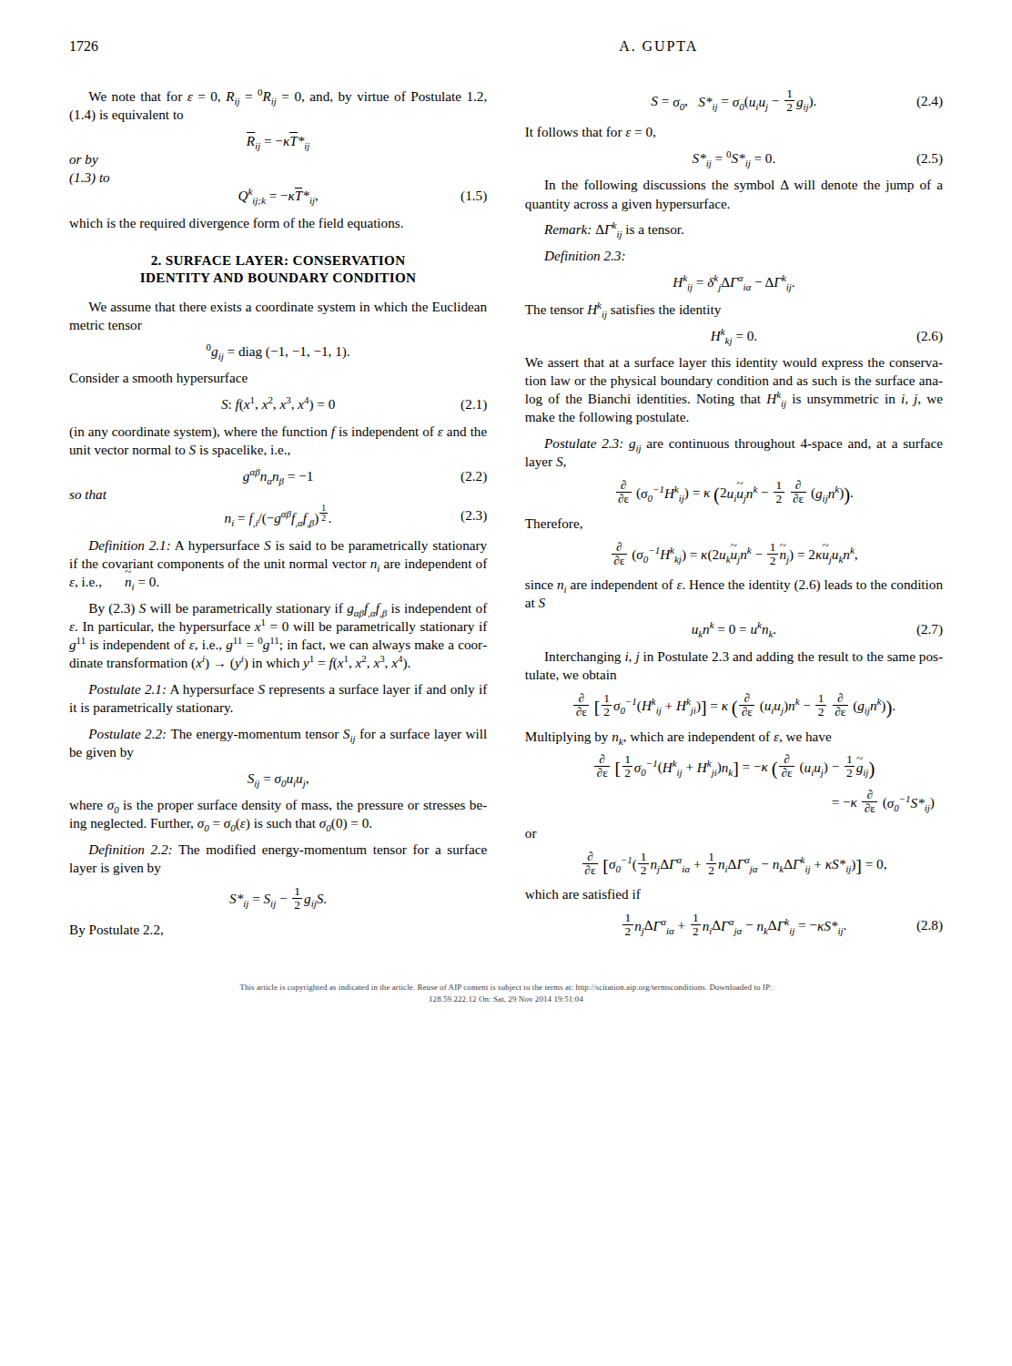1726 A. GUPTA
We note that for ε = 0, Rij = 0Rij = 0, and, by virtue of Postulate 1.2, (1.4) is equivalent to
Rij = −κT*ij
or by (1.3) to
Qkij;k = −κT*ij, (1.5)
which is the required divergence form of the field equations.
2. Surface Layer: Conservation
Identity and Boundary Condition
We assume that there exists a coordinate system in which the Euclidean metric tensor
0gij = diag (−1, −1, −1, 1).
Consider a smooth hypersurface
S: f(x1, x2, x3, x4) = 0(2.1)
(in any coordinate system), where the function f is independent of ε and the unit vector normal to S is spacelike, i.e.,
gαβnαnβ = −1 (2.2)
so that
ni = f,i/(−gαβf,αf,β)12. (2.3)
Definition 2.1: A hypersurface S is said to be parametrically stationary if the covariant components of the unit normal vector ni are independent of ε, i.e., ~n i = 0.
By (2.3) S will be parametrically stationary if gαβf,αf,β is independent of ε. In particular, the hypersurface x1 = 0 will be parametrically stationary if g11 is independent of ε, i.e., g11 = 0g11; in fact, we can always make a coordinate transformation (xi) → (yi) in which y1 = f(x1, x2, x3, x4).
Postulate 2.1: A hypersurface S represents a surface layer if and only if it is parametrically stationary.
Postulate 2.2: The energy-momentum tensor Sij for a surface layer will be given by
Sij = σ0uiuj,
where σ0 is the proper surface density of mass, the pressure or stresses being neglected. Further, σ0 = σ0(ε) is such that σ0(0) = 0.
Definition 2.2: The modified energy-momentum tensor for a surface layer is given by
S*ij = Sij − 12 gijS.
By Postulate 2.2,
S = σ0, S*ij = σ0(uiuj − 12 gij).(2.4)
It follows that for ε = 0,
S*ij = 0S*ij = 0.(2.5)
In the following discussions the symbol Δ will denote the jump of a quantity across a given hypersurface.
Remark: ΔΓkij is a tensor.
Definition 2.3:
Hkij = δkj ΔΓαiα − ΔΓkij.
The tensor Hkij satisfies the identity
Hkkj = 0.(2.6)
We assert that at a surface layer this identity would express the conservation law or the physical boundary condition and as such is the surface analog of the Bianchi identities. Noting that Hkij is unsymmetric in i, j, we make the following postulate.
Postulate 2.3: gij are continuous throughout 4-space and, at a surface layer S,
∂∂ε (σ0−1Hkij) = κ (2ui~u jnk − 12 ∂∂ε (gijnk)).
Therefore,
∂∂ε (σ0−1Hkkj) = κ(2uk~u jnk − 12~n j) = 2κ~u juknk,
since ni are independent of ε. Hence the identity (2.6) leads to the condition at S
uknk = 0 = uknk.(2.7)
Interchanging i, j in Postulate 2.3 and adding the result to the same postulate, we obtain
∂∂ε [12 σ0−1(Hkij + Hkji)] = κ (∂∂ε (uiuj)nk − 12 ∂∂ε (gijnk)).
Multiplying by nk, which are independent of ε, we have
∂∂ε [12 σ0−1(Hkij + Hkji)nk] = −κ (∂∂ε (uiuj) − 12~g ij)
= −κ ∂∂ε (σ0−1S*ij)
or
∂∂ε [σ0−1(12 nj ΔΓαiα + 12 ni ΔΓαjα − nk ΔΓkij + κS*ij)] = 0,
which are satisfied if
12 nj ΔΓαiα + 12 ni ΔΓαjα − nk ΔΓkij = −κS*ij.(2.8)
This article is copyrighted as indicated in the article. Reuse of AIP content is subject to the terms at: http://scitation.aip.org/termsconditions. Downloaded to IP: 128.59.222.12 On: Sat, 29 Nov 2014 19:51:04